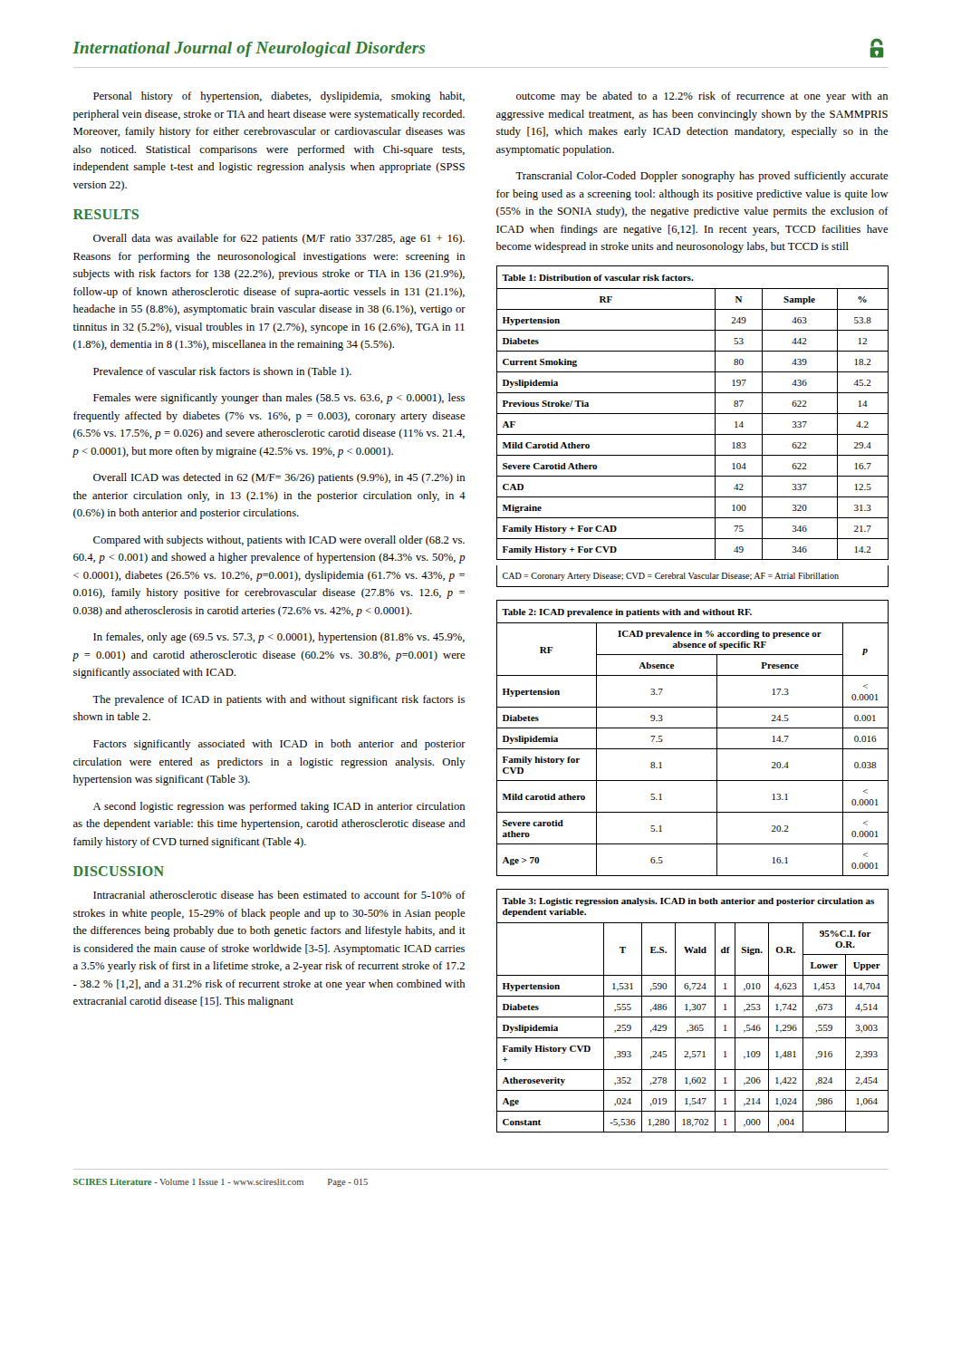International Journal of Neurological Disorders
Personal history of hypertension, diabetes, dyslipidemia, smoking habit, peripheral vein disease, stroke or TIA and heart disease were systematically recorded. Moreover, family history for either cerebrovascular or cardiovascular diseases was also noticed. Statistical comparisons were performed with Chi-square tests, independent sample t-test and logistic regression analysis when appropriate (SPSS version 22).
RESULTS
Overall data was available for 622 patients (M/F ratio 337/285, age 61 + 16). Reasons for performing the neurosonological investigations were: screening in subjects with risk factors for 138 (22.2%), previous stroke or TIA in 136 (21.9%), follow-up of known atherosclerotic disease of supra-aortic vessels in 131 (21.1%), headache in 55 (8.8%), asymptomatic brain vascular disease in 38 (6.1%), vertigo or tinnitus in 32 (5.2%), visual troubles in 17 (2.7%), syncope in 16 (2.6%), TGA in 11 (1.8%), dementia in 8 (1.3%), miscellanea in the remaining 34 (5.5%).
Prevalence of vascular risk factors is shown in (Table 1).
Females were significantly younger than males (58.5 vs. 63.6, p < 0.0001), less frequently affected by diabetes (7% vs. 16%, p = 0.003), coronary artery disease (6.5% vs. 17.5%, p = 0.026) and severe atherosclerotic carotid disease (11% vs. 21.4, p < 0.0001), but more often by migraine (42.5% vs. 19%, p < 0.0001).
Overall ICAD was detected in 62 (M/F= 36/26) patients (9.9%), in 45 (7.2%) in the anterior circulation only, in 13 (2.1%) in the posterior circulation only, in 4 (0.6%) in both anterior and posterior circulations.
Compared with subjects without, patients with ICAD were overall older (68.2 vs. 60.4, p < 0.001) and showed a higher prevalence of hypertension (84.3% vs. 50%, p < 0.0001), diabetes (26.5% vs. 10.2%, p=0.001), dyslipidemia (61.7% vs. 43%, p = 0.016), family history positive for cerebrovascular disease (27.8% vs. 12.6, p = 0.038) and atherosclerosis in carotid arteries (72.6% vs. 42%, p < 0.0001).
In females, only age (69.5 vs. 57.3, p < 0.0001), hypertension (81.8% vs. 45.9%, p = 0.001) and carotid atherosclerotic disease (60.2% vs. 30.8%, p=0.001) were significantly associated with ICAD.
The prevalence of ICAD in patients with and without significant risk factors is shown in table 2.
Factors significantly associated with ICAD in both anterior and posterior circulation were entered as predictors in a logistic regression analysis. Only hypertension was significant (Table 3).
A second logistic regression was performed taking ICAD in anterior circulation as the dependent variable: this time hypertension, carotid atherosclerotic disease and family history of CVD turned significant (Table 4).
DISCUSSION
Intracranial atherosclerotic disease has been estimated to account for 5-10% of strokes in white people, 15-29% of black people and up to 30-50% in Asian people the differences being probably due to both genetic factors and lifestyle habits, and it is considered the main cause of stroke worldwide [3-5]. Asymptomatic ICAD carries a 3.5% yearly risk of first in a lifetime stroke, a 2-year risk of recurrent stroke of 17.2 - 38.2 % [1,2], and a 31.2% risk of recurrent stroke at one year when combined with extracranial carotid disease [15]. This malignant
outcome may be abated to a 12.2% risk of recurrence at one year with an aggressive medical treatment, as has been convincingly shown by the SAMMPRIS study [16], which makes early ICAD detection mandatory, especially so in the asymptomatic population.
Transcranial Color-Coded Doppler sonography has proved sufficiently accurate for being used as a screening tool: although its positive predictive value is quite low (55% in the SONIA study), the negative predictive value permits the exclusion of ICAD when findings are negative [6,12]. In recent years, TCCD facilities have become widespread in stroke units and neurosonology labs, but TCCD is still
Table 1: Distribution of vascular risk factors.
| RF | N | Sample | % |
| --- | --- | --- | --- |
| Hypertension | 249 | 463 | 53.8 |
| Diabetes | 53 | 442 | 12 |
| Current Smoking | 80 | 439 | 18.2 |
| Dyslipidemia | 197 | 436 | 45.2 |
| Previous Stroke/ Tia | 87 | 622 | 14 |
| AF | 14 | 337 | 4.2 |
| Mild Carotid Athero | 183 | 622 | 29.4 |
| Severe Carotid Athero | 104 | 622 | 16.7 |
| CAD | 42 | 337 | 12.5 |
| Migraine | 100 | 320 | 31.3 |
| Family History + For CAD | 75 | 346 | 21.7 |
| Family History + For CVD | 49 | 346 | 14.2 |
CAD = Coronary Artery Disease; CVD = Cerebral Vascular Disease; AF = Atrial Fibrillation
Table 2: ICAD prevalence in patients with and without RF.
| RF | ICAD prevalence in % according to presence or absence of specific RF | p |
| --- | --- | --- |
| Absence | Presence |
| Hypertension | 3.7 | 17.3 | < 0.0001 |
| Diabetes | 9.3 | 24.5 | 0.001 |
| Dyslipidemia | 7.5 | 14.7 | 0.016 |
| Family history for CVD | 8.1 | 20.4 | 0.038 |
| Mild carotid athero | 5.1 | 13.1 | < 0.0001 |
| Severe carotid athero | 5.1 | 20.2 | < 0.0001 |
| Age > 70 | 6.5 | 16.1 | < 0.0001 |
Table 3: Logistic regression analysis. ICAD in both anterior and posterior circulation as dependent variable.
| | T | E.S. | Wald | df | Sign. | O.R. | 95%C.I. for O.R. |
| --- | --- | --- | --- | --- | --- | --- | --- |
| Lower | Upper |
| Hypertension | 1,531 | ,590 | 6,724 | 1 | ,010 | 4,623 | 1,453 | 14,704 |
| Diabetes | ,555 | ,486 | 1,307 | 1 | ,253 | 1,742 | ,673 | 4,514 |
| Dyslipidemia | ,259 | ,429 | ,365 | 1 | ,546 | 1,296 | ,559 | 3,003 |
| Family History CVD + | ,393 | ,245 | 2,571 | 1 | ,109 | 1,481 | ,916 | 2,393 |
| Atheroseverity | ,352 | ,278 | 1,602 | 1 | ,206 | 1,422 | ,824 | 2,454 |
| Age | ,024 | ,019 | 1,547 | 1 | ,214 | 1,024 | ,986 | 1,064 |
| Constant | -5,536 | 1,280 | 18,702 | 1 | ,000 | ,004 | | |
SCIRES Literature - Volume 1 Issue 1 - www.scireslit.com
Page - 015